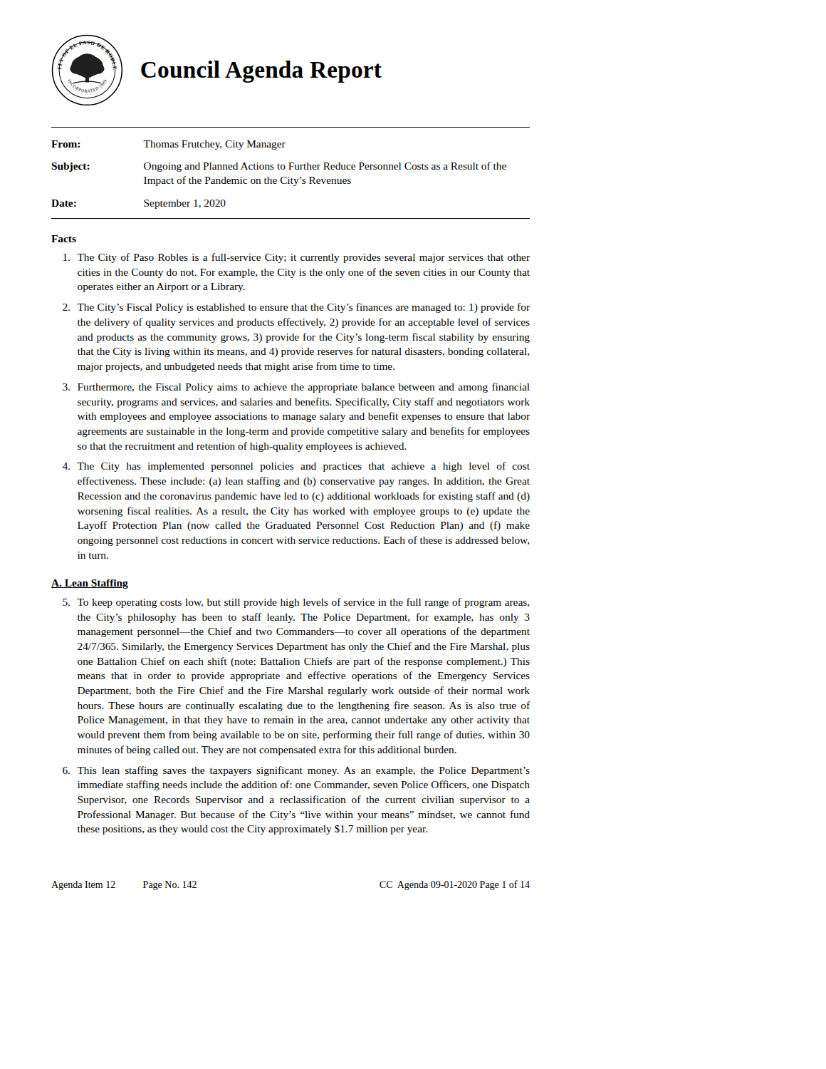City of El Paso de Robles, Incorporated 1889 CITY OF EL PASO DE ROBLES INCORPORATED 1889
Council Agenda Report
| From: | Thomas Frutchey, City Manager |
| Subject: | Ongoing and Planned Actions to Further Reduce Personnel Costs as a Result of the Impact of the Pandemic on the City’s Revenues |
| Date: | September 1, 2020 |
Facts
The City of Paso Robles is a full-service City; it currently provides several major services that other cities in the County do not. For example, the City is the only one of the seven cities in our County that operates either an Airport or a Library.
The City’s Fiscal Policy is established to ensure that the City’s finances are managed to: 1) provide for the delivery of quality services and products effectively, 2) provide for an acceptable level of services and products as the community grows, 3) provide for the City’s long-term fiscal stability by ensuring that the City is living within its means, and 4) provide reserves for natural disasters, bonding collateral, major projects, and unbudgeted needs that might arise from time to time.
Furthermore, the Fiscal Policy aims to achieve the appropriate balance between and among financial security, programs and services, and salaries and benefits. Specifically, City staff and negotiators work with employees and employee associations to manage salary and benefit expenses to ensure that labor agreements are sustainable in the long-term and provide competitive salary and benefits for employees so that the recruitment and retention of high-quality employees is achieved.
The City has implemented personnel policies and practices that achieve a high level of cost effectiveness. These include: (a) lean staffing and (b) conservative pay ranges. In addition, the Great Recession and the coronavirus pandemic have led to (c) additional workloads for existing staff and (d) worsening fiscal realities. As a result, the City has worked with employee groups to (e) update the Layoff Protection Plan (now called the Graduated Personnel Cost Reduction Plan) and (f) make ongoing personnel cost reductions in concert with service reductions. Each of these is addressed below, in turn.
A. Lean Staffing
To keep operating costs low, but still provide high levels of service in the full range of program areas, the City’s philosophy has been to staff leanly. The Police Department, for example, has only 3 management personnel—the Chief and two Commanders—to cover all operations of the department 24/7/365. Similarly, the Emergency Services Department has only the Chief and the Fire Marshal, plus one Battalion Chief on each shift (note: Battalion Chiefs are part of the response complement.) This means that in order to provide appropriate and effective operations of the Emergency Services Department, both the Fire Chief and the Fire Marshal regularly work outside of their normal work hours. These hours are continually escalating due to the lengthening fire season. As is also true of Police Management, in that they have to remain in the area, cannot undertake any other activity that would prevent them from being available to be on site, performing their full range of duties, within 30 minutes of being called out. They are not compensated extra for this additional burden.
This lean staffing saves the taxpayers significant money. As an example, the Police Department’s immediate staffing needs include the addition of: one Commander, seven Police Officers, one Dispatch Supervisor, one Records Supervisor and a reclassification of the current civilian supervisor to a Professional Manager. But because of the City’s “live within your means” mindset, we cannot fund these positions, as they would cost the City approximately $1.7 million per year.
Agenda Item 12 Page No. 142 CC Agenda 09-01-2020 Page 1 of 14